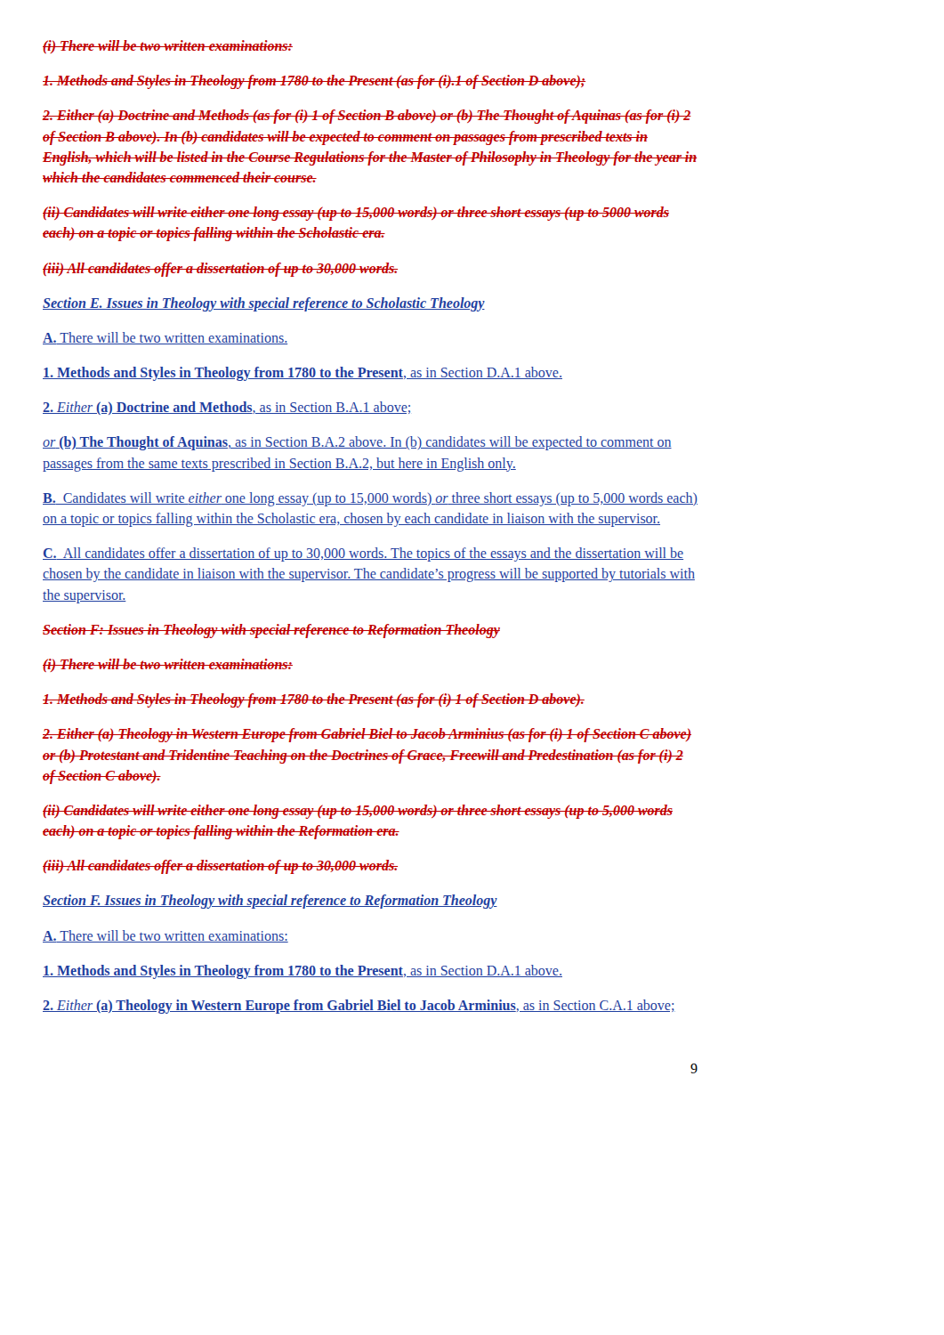(i) There will be two written examinations:
1. Methods and Styles in Theology from 1780 to the Present (as for (i).1 of Section D above);
2. Either (a) Doctrine and Methods (as for (i) 1 of Section B above) or (b) The Thought of Aquinas (as for (i) 2 of Section B above). In (b) candidates will be expected to comment on passages from prescribed texts in English, which will be listed in the Course Regulations for the Master of Philosophy in Theology for the year in which the candidates commenced their course.
(ii) Candidates will write either one long essay (up to 15,000 words) or three short essays (up to 5000 words each) on a topic or topics falling within the Scholastic era.
(iii) All candidates offer a dissertation of up to 30,000 words.
Section E. Issues in Theology with special reference to Scholastic Theology
A. There will be two written examinations.
1. Methods and Styles in Theology from 1780 to the Present, as in Section D.A.1 above.
2. Either (a) Doctrine and Methods, as in Section B.A.1 above;
or (b) The Thought of Aquinas, as in Section B.A.2 above. In (b) candidates will be expected to comment on passages from the same texts prescribed in Section B.A.2, but here in English only.
B. Candidates will write either one long essay (up to 15,000 words) or three short essays (up to 5,000 words each) on a topic or topics falling within the Scholastic era, chosen by each candidate in liaison with the supervisor.
C. All candidates offer a dissertation of up to 30,000 words. The topics of the essays and the dissertation will be chosen by the candidate in liaison with the supervisor. The candidate’s progress will be supported by tutorials with the supervisor.
Section F: Issues in Theology with special reference to Reformation Theology
(i) There will be two written examinations:
1. Methods and Styles in Theology from 1780 to the Present (as for (i) 1 of Section D above).
2. Either (a) Theology in Western Europe from Gabriel Biel to Jacob Arminius (as for (i) 1 of Section C above) or (b) Protestant and Tridentine Teaching on the Doctrines of Grace, Freewill and Predestination (as for (i) 2 of Section C above).
(ii) Candidates will write either one long essay (up to 15,000 words) or three short essays (up to 5,000 words each) on a topic or topics falling within the Reformation era.
(iii) All candidates offer a dissertation of up to 30,000 words.
Section F. Issues in Theology with special reference to Reformation Theology
A. There will be two written examinations:
1. Methods and Styles in Theology from 1780 to the Present, as in Section D.A.1 above.
2. Either (a) Theology in Western Europe from Gabriel Biel to Jacob Arminius, as in Section C.A.1 above;
9